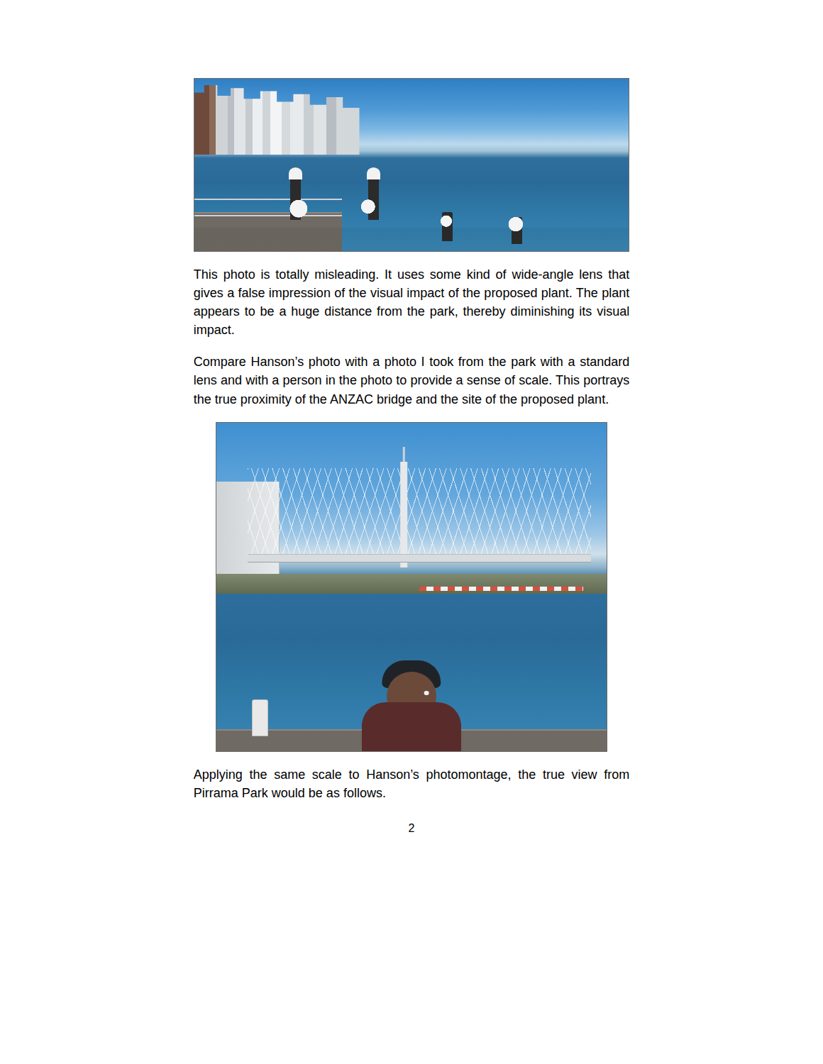This photo is totally misleading. It uses some kind of wide-angle lens that gives a false impression of the visual impact of the proposed plant. The plant appears to be a huge distance from the park, thereby diminishing its visual impact.
Compare Hanson’s photo with a photo I took from the park with a standard lens and with a person in the photo to provide a sense of scale. This portrays the true proximity of the ANZAC bridge and the site of the proposed plant.
Applying the same scale to Hanson’s photomontage, the true view from Pirrama Park would be as follows.
2